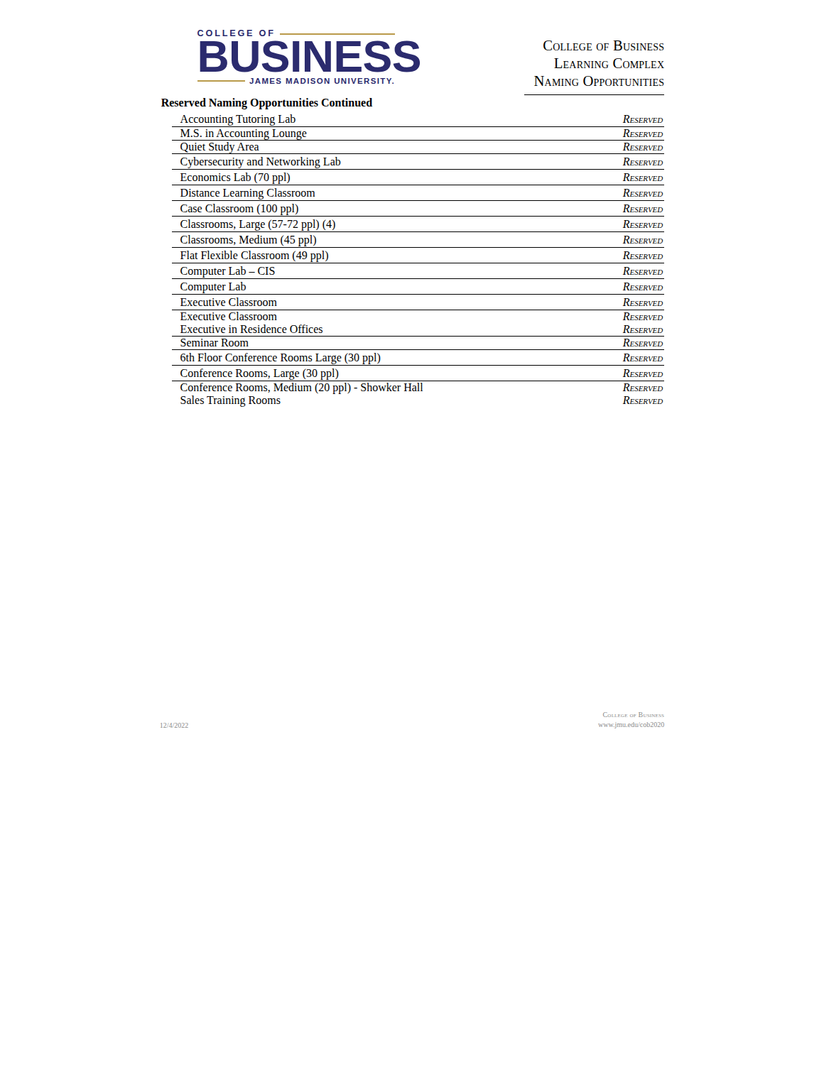COLLEGE OF
BUSINESS
JAMES MADISON UNIVERSITY.
College of Business
Learning Complex
Naming Opportunities
Reserved Naming Opportunities Continued
| Accounting Tutoring Lab | Reserved |
| M.S. in Accounting Lounge | Reserved |
| Quiet Study Area | Reserved |
| Cybersecurity and Networking Lab | Reserved |
| Economics Lab (70 ppl) | Reserved |
| Distance Learning Classroom | Reserved |
| Case Classroom (100 ppl) | Reserved |
| Classrooms, Large (57-72 ppl) (4) | Reserved |
| Classrooms, Medium (45 ppl) | Reserved |
| Flat Flexible Classroom (49 ppl) | Reserved |
| Computer Lab – CIS | Reserved |
| Computer Lab | Reserved |
| Executive Classroom | Reserved |
| Executive Classroom | Reserved |
| Executive in Residence Offices | Reserved |
| Seminar Room | Reserved |
| 6th Floor Conference Rooms Large (30 ppl) | Reserved |
| Conference Rooms, Large (30 ppl) | Reserved |
| Conference Rooms, Medium (20 ppl) - Showker Hall | Reserved |
| Sales Training Rooms | Reserved |
12/4/2022
College of Business
www.jmu.edu/cob2020